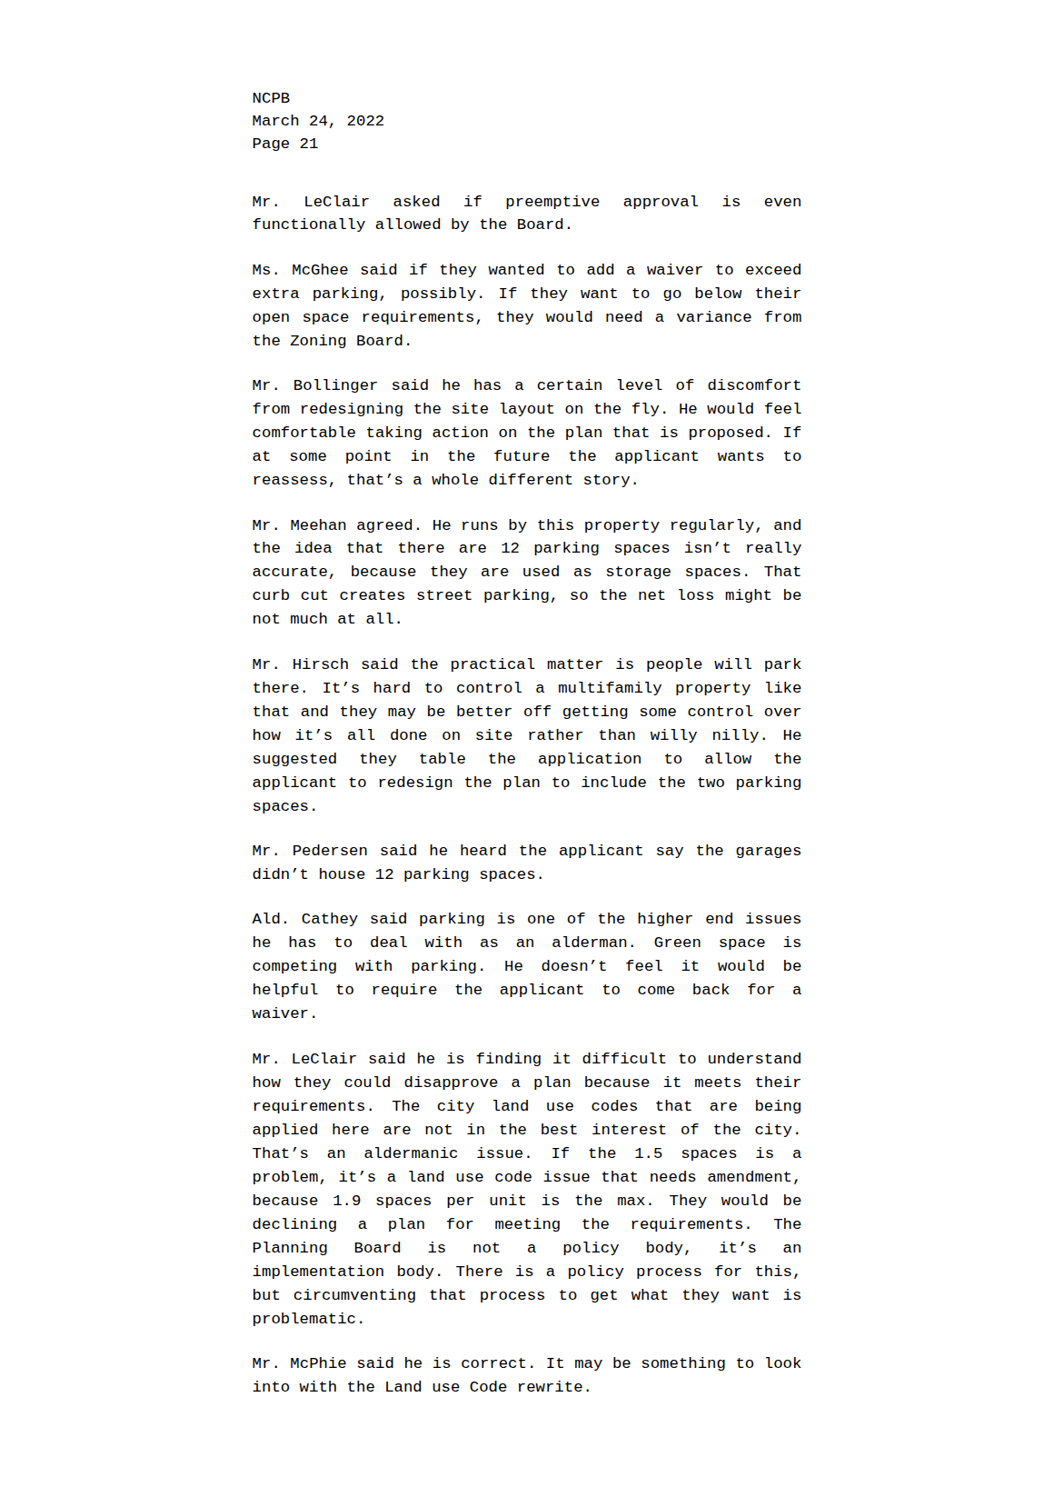NCPB
March 24, 2022
Page 21
Mr. LeClair asked if preemptive approval is even functionally allowed by the Board.
Ms. McGhee said if they wanted to add a waiver to exceed extra parking, possibly. If they want to go below their open space requirements, they would need a variance from the Zoning Board.
Mr. Bollinger said he has a certain level of discomfort from redesigning the site layout on the fly. He would feel comfortable taking action on the plan that is proposed. If at some point in the future the applicant wants to reassess, that’s a whole different story.
Mr. Meehan agreed. He runs by this property regularly, and the idea that there are 12 parking spaces isn’t really accurate, because they are used as storage spaces. That curb cut creates street parking, so the net loss might be not much at all.
Mr. Hirsch said the practical matter is people will park there. It’s hard to control a multifamily property like that and they may be better off getting some control over how it’s all done on site rather than willy nilly. He suggested they table the application to allow the applicant to redesign the plan to include the two parking spaces.
Mr. Pedersen said he heard the applicant say the garages didn’t house 12 parking spaces.
Ald. Cathey said parking is one of the higher end issues he has to deal with as an alderman. Green space is competing with parking. He doesn’t feel it would be helpful to require the applicant to come back for a waiver.
Mr. LeClair said he is finding it difficult to understand how they could disapprove a plan because it meets their requirements. The city land use codes that are being applied here are not in the best interest of the city. That’s an aldermanic issue. If the 1.5 spaces is a problem, it’s a land use code issue that needs amendment, because 1.9 spaces per unit is the max. They would be declining a plan for meeting the requirements. The Planning Board is not a policy body, it’s an implementation body. There is a policy process for this, but circumventing that process to get what they want is problematic.
Mr. McPhie said he is correct. It may be something to look into with the Land use Code rewrite.